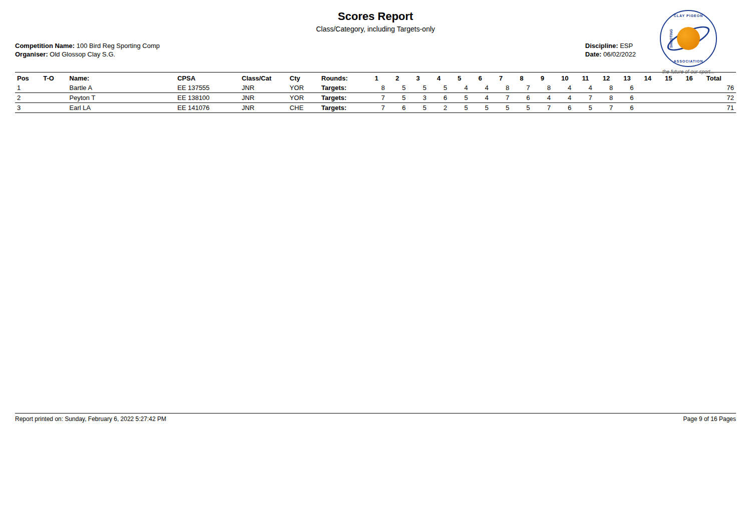CLAY PIGEON
ASSOCIATION
SHOOTING
the future of our sport...
Scores Report
Class/Category, including Targets-only
Competition Name: 100 Bird Reg Sporting Comp
Organiser: Old Glossop Clay S.G.
Discipline: ESP
Date: 06/02/2022
| Pos | T-O | Name: | CPSA | Class/Cat | Cty | Rounds: | 1 | 2 | 3 | 4 | 5 | 6 | 7 | 8 | 9 | 10 | 11 | 12 | 13 | 14 | 15 | 16 | Total |
| --- | --- | --- | --- | --- | --- | --- | --- | --- | --- | --- | --- | --- | --- | --- | --- | --- | --- | --- | --- | --- | --- | --- | --- |
| 1 | | Bartle A | EE 137555 | JNR | YOR | Targets: | 8 | 5 | 5 | 5 | 4 | 4 | 8 | 7 | 8 | 4 | 4 | 8 | 6 | | | | 76 |
| 2 | | Peyton T | EE 138100 | JNR | YOR | Targets: | 7 | 5 | 3 | 6 | 5 | 4 | 7 | 6 | 4 | 4 | 7 | 8 | 6 | | | | 72 |
| 3 | | Earl LA | EE 141076 | JNR | CHE | Targets: | 7 | 6 | 5 | 2 | 5 | 5 | 5 | 5 | 7 | 6 | 5 | 7 | 6 | | | | 71 |
Report printed on: Sunday, February 6, 2022 5:27:42 PM
Page 9 of 16 Pages